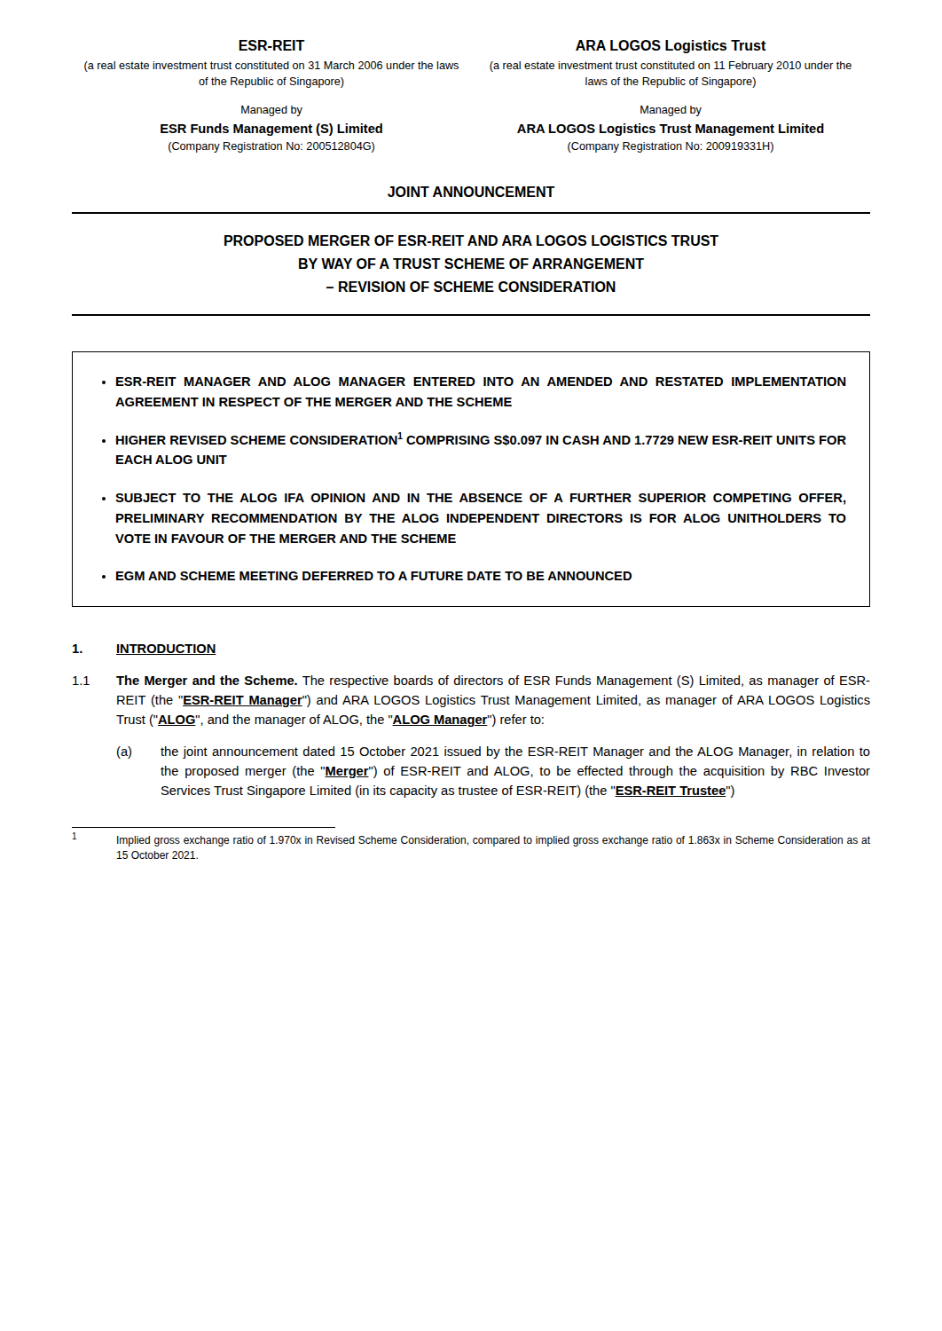| ESR-REIT (a real estate investment trust constituted on 31 March 2006 under the laws of the Republic of Singapore) Managed by ESR Funds Management (S) Limited (Company Registration No: 200512804G) | ARA LOGOS Logistics Trust (a real estate investment trust constituted on 11 February 2010 under the laws of the Republic of Singapore) Managed by ARA LOGOS Logistics Trust Management Limited (Company Registration No: 200919331H) |
JOINT ANNOUNCEMENT
PROPOSED MERGER OF ESR-REIT AND ARA LOGOS LOGISTICS TRUST
BY WAY OF A TRUST SCHEME OF ARRANGEMENT
– REVISION OF SCHEME CONSIDERATION
ESR-REIT MANAGER AND ALOG MANAGER ENTERED INTO AN AMENDED AND RESTATED IMPLEMENTATION AGREEMENT IN RESPECT OF THE MERGER AND THE SCHEME
HIGHER REVISED SCHEME CONSIDERATION1 COMPRISING S$0.097 IN CASH AND 1.7729 NEW ESR-REIT UNITS FOR EACH ALOG UNIT
SUBJECT TO THE ALOG IFA OPINION AND IN THE ABSENCE OF A FURTHER SUPERIOR COMPETING OFFER, PRELIMINARY RECOMMENDATION BY THE ALOG INDEPENDENT DIRECTORS IS FOR ALOG UNITHOLDERS TO VOTE IN FAVOUR OF THE MERGER AND THE SCHEME
EGM AND SCHEME MEETING DEFERRED TO A FUTURE DATE TO BE ANNOUNCED
1. INTRODUCTION
1.1
The Merger and the Scheme. The respective boards of directors of ESR Funds Management (S) Limited, as manager of ESR-REIT (the "ESR-REIT Manager") and ARA LOGOS Logistics Trust Management Limited, as manager of ARA LOGOS Logistics Trust ("ALOG", and the manager of ALOG, the "ALOG Manager") refer to:
(a)
the joint announcement dated 15 October 2021 issued by the ESR-REIT Manager and the ALOG Manager, in relation to the proposed merger (the "Merger") of ESR-REIT and ALOG, to be effected through the acquisition by RBC Investor Services Trust Singapore Limited (in its capacity as trustee of ESR-REIT) (the "ESR-REIT Trustee")
1
Implied gross exchange ratio of 1.970x in Revised Scheme Consideration, compared to implied gross exchange ratio of 1.863x in Scheme Consideration as at 15 October 2021.